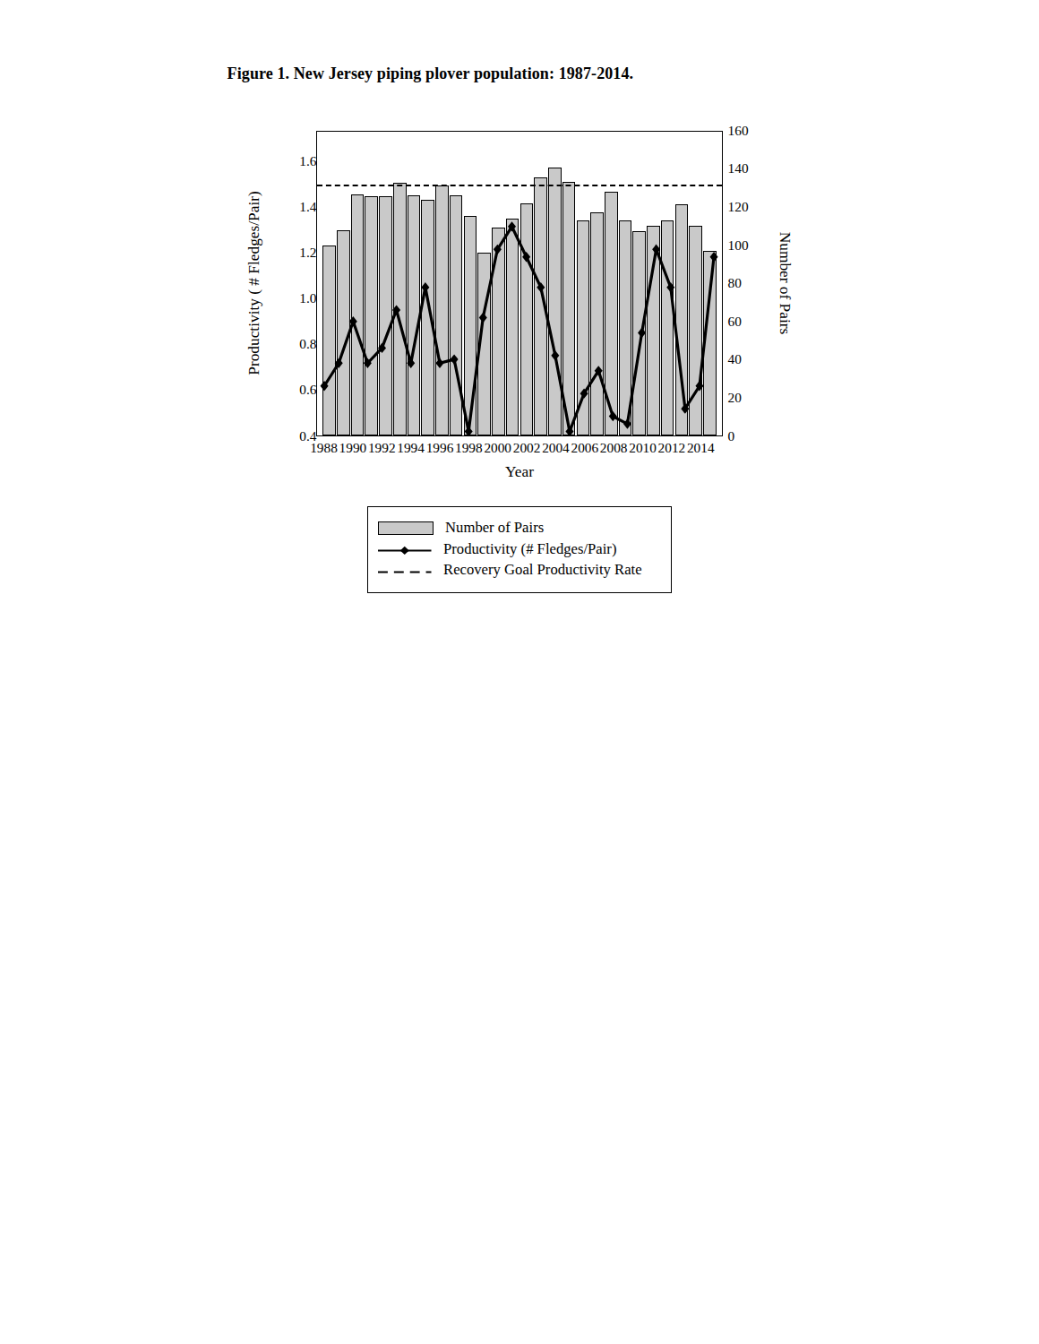Figure 1. New Jersey piping plover population: 1987-2014.
Productivity ( # Fledges/Pair)
1.6
1.4
1.2
1.0
0.8
0.6
0.4
160
140
120
100
80
60
40
20
0
Number of Pairs
1988
1990
1992
1994
1996
1998
2000
2002
2004
2006
2008
2010
2012
2014
Year
Number of Pairs
Productivity (# Fledges/Pair)
Recovery Goal Productivity Rate